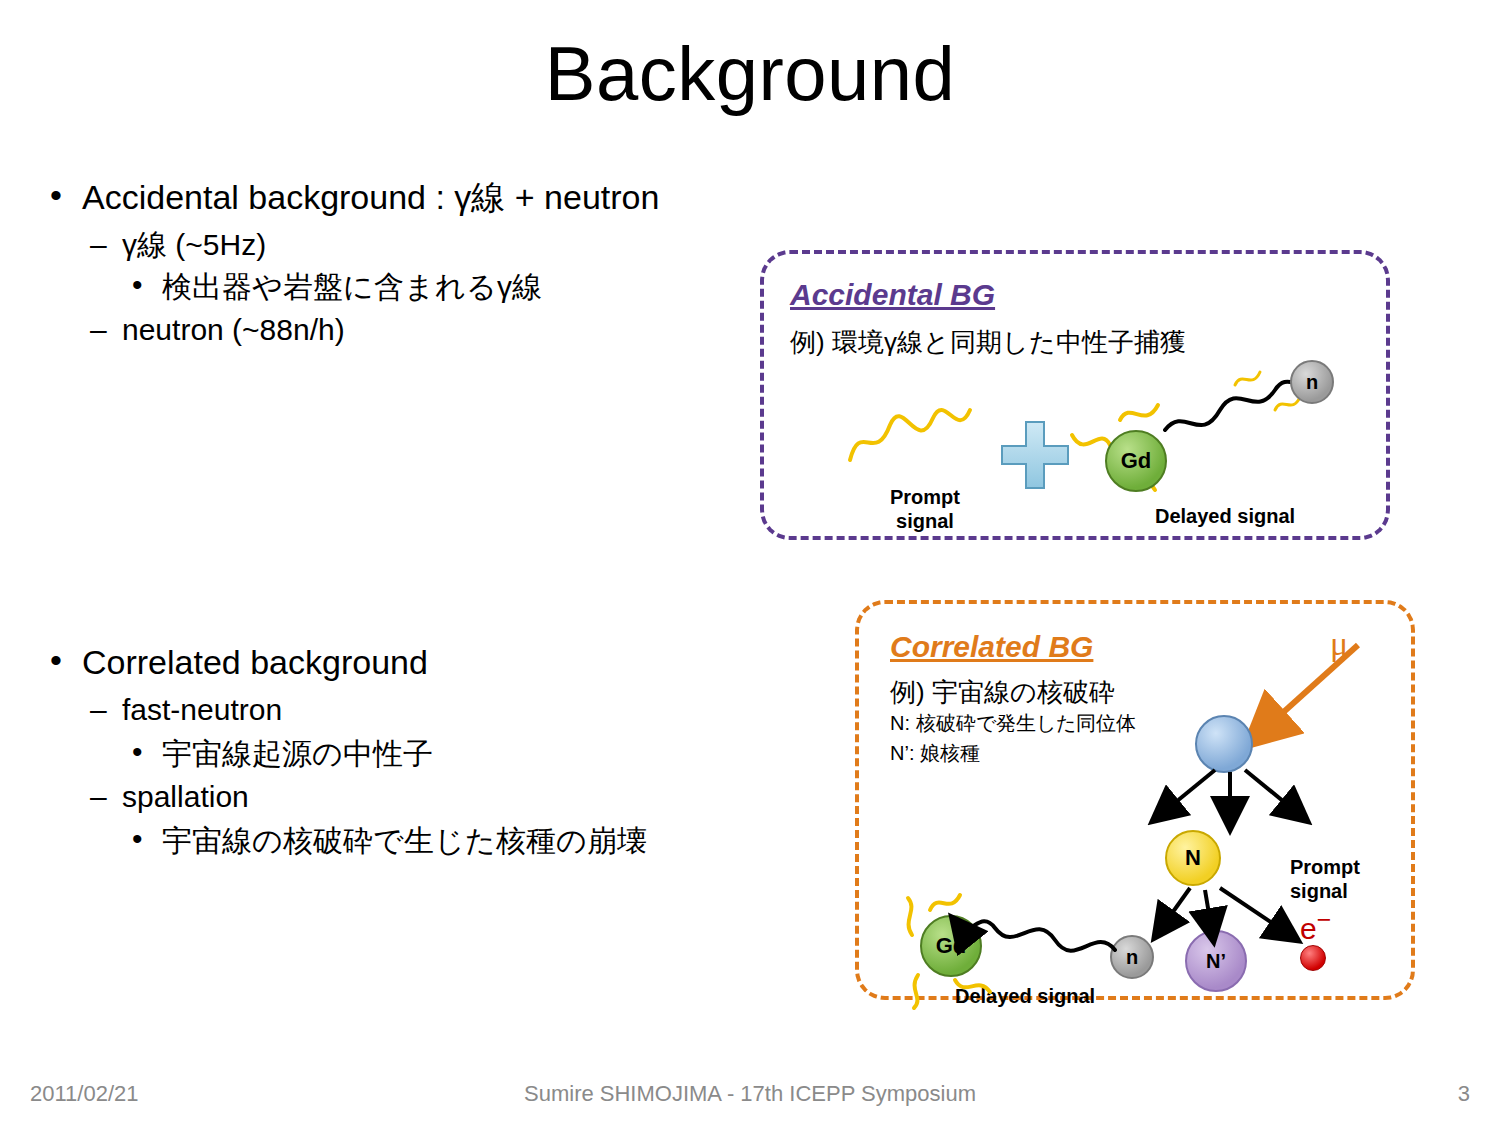Background
Accidental background : γ線 + neutron
γ線 (~5Hz)
検出器や岩盤に含まれるγ線
neutron (~88n/h)
Correlated background
fast-neutron
宇宙線起源の中性子
spallation
宇宙線の核破砕で生じた核種の崩壊
Accidental BG
例) 環境γ線と同期した中性子捕獲
Prompt
signal
Gd
n
Delayed signal
Correlated BG
例) 宇宙線の核破砕
N: 核破砕で発生した同位体
N’: 娘核種
μ
N
Prompt
signal
e−
N’
n
Gd
Delayed signal
2011/02/21
Sumire SHIMOJIMA - 17th ICEPP Symposium
3